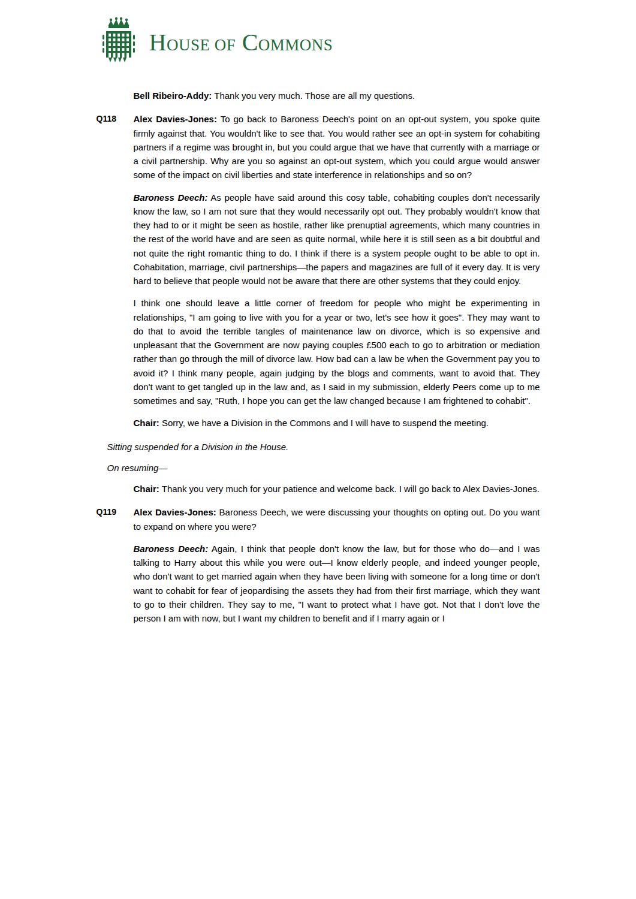HOUSE OF COMMONS
Bell Ribeiro-Addy: Thank you very much. Those are all my questions.
Q118
Alex Davies-Jones: To go back to Baroness Deech's point on an opt-out system, you spoke quite firmly against that. You wouldn't like to see that. You would rather see an opt-in system for cohabiting partners if a regime was brought in, but you could argue that we have that currently with a marriage or a civil partnership. Why are you so against an opt-out system, which you could argue would answer some of the impact on civil liberties and state interference in relationships and so on?
Baroness Deech: As people have said around this cosy table, cohabiting couples don't necessarily know the law, so I am not sure that they would necessarily opt out. They probably wouldn't know that they had to or it might be seen as hostile, rather like prenuptial agreements, which many countries in the rest of the world have and are seen as quite normal, while here it is still seen as a bit doubtful and not quite the right romantic thing to do. I think if there is a system people ought to be able to opt in. Cohabitation, marriage, civil partnerships—the papers and magazines are full of it every day. It is very hard to believe that people would not be aware that there are other systems that they could enjoy.
I think one should leave a little corner of freedom for people who might be experimenting in relationships, "I am going to live with you for a year or two, let's see how it goes". They may want to do that to avoid the terrible tangles of maintenance law on divorce, which is so expensive and unpleasant that the Government are now paying couples £500 each to go to arbitration or mediation rather than go through the mill of divorce law. How bad can a law be when the Government pay you to avoid it? I think many people, again judging by the blogs and comments, want to avoid that. They don't want to get tangled up in the law and, as I said in my submission, elderly Peers come up to me sometimes and say, "Ruth, I hope you can get the law changed because I am frightened to cohabit".
Chair: Sorry, we have a Division in the Commons and I will have to suspend the meeting.
Sitting suspended for a Division in the House.
On resuming—
Chair: Thank you very much for your patience and welcome back. I will go back to Alex Davies-Jones.
Q119
Alex Davies-Jones: Baroness Deech, we were discussing your thoughts on opting out. Do you want to expand on where you were?
Baroness Deech: Again, I think that people don't know the law, but for those who do—and I was talking to Harry about this while you were out—I know elderly people, and indeed younger people, who don't want to get married again when they have been living with someone for a long time or don't want to cohabit for fear of jeopardising the assets they had from their first marriage, which they want to go to their children. They say to me, "I want to protect what I have got. Not that I don't love the person I am with now, but I want my children to benefit and if I marry again or I